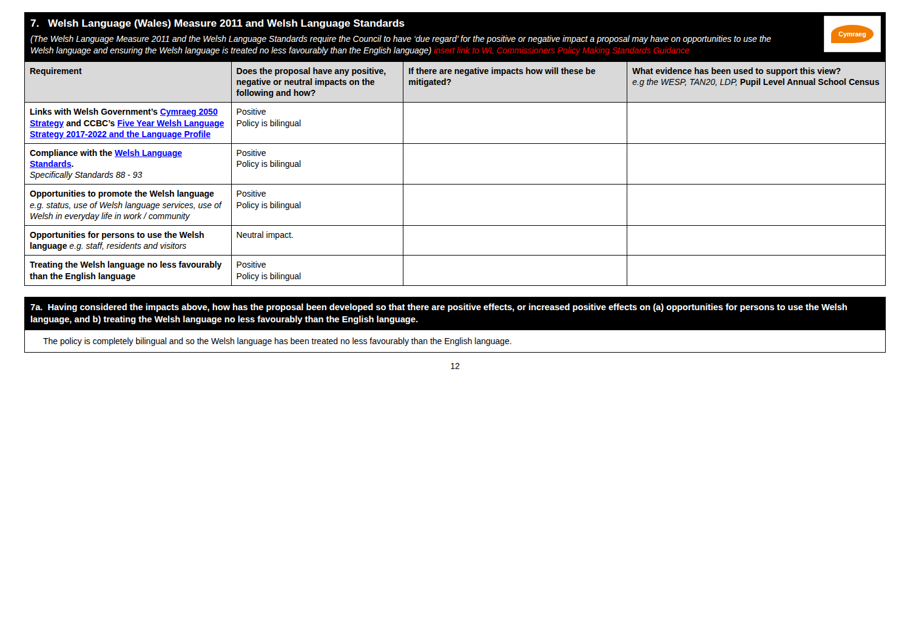Cymraeg
7. Welsh Language (Wales) Measure 2011 and Welsh Language Standards
(The Welsh Language Measure 2011 and the Welsh Language Standards require the Council to have ‘due regard’ for the positive or negative impact a proposal may have on opportunities to use the Welsh language and ensuring the Welsh language is treated no less favourably than the English language) insert link to WL Commissioners Policy Making Standards Guidance
| Requirement | Does the proposal have any positive, negative or neutral impacts on the following and how? | If there are negative impacts how will these be mitigated? | What evidence has been used to support this view? e.g the WESP, TAN20, LDP, Pupil Level Annual School Census |
| --- | --- | --- | --- |
| Links with Welsh Government’s Cymraeg 2050 Strategy and CCBC’s Five Year Welsh Language Strategy 2017-2022 and the Language Profile | Positive Policy is bilingual | | |
| Compliance with the Welsh Language Standards . Specifically Standards 88 - 93 | Positive Policy is bilingual | | |
| Opportunities to promote the Welsh language e.g. status, use of Welsh language services, use of Welsh in everyday life in work / community | Positive Policy is bilingual | | |
| Opportunities for persons to use the Welsh language e.g. staff, residents and visitors | Neutral impact. | | |
| Treating the Welsh language no less favourably than the English language | Positive Policy is bilingual | | |
7a. Having considered the impacts above, how has the proposal been developed so that there are positive effects, or increased positive effects on (a) opportunities for persons to use the Welsh language, and b) treating the Welsh language no less favourably than the English language.
The policy is completely bilingual and so the Welsh language has been treated no less favourably than the English language.
12